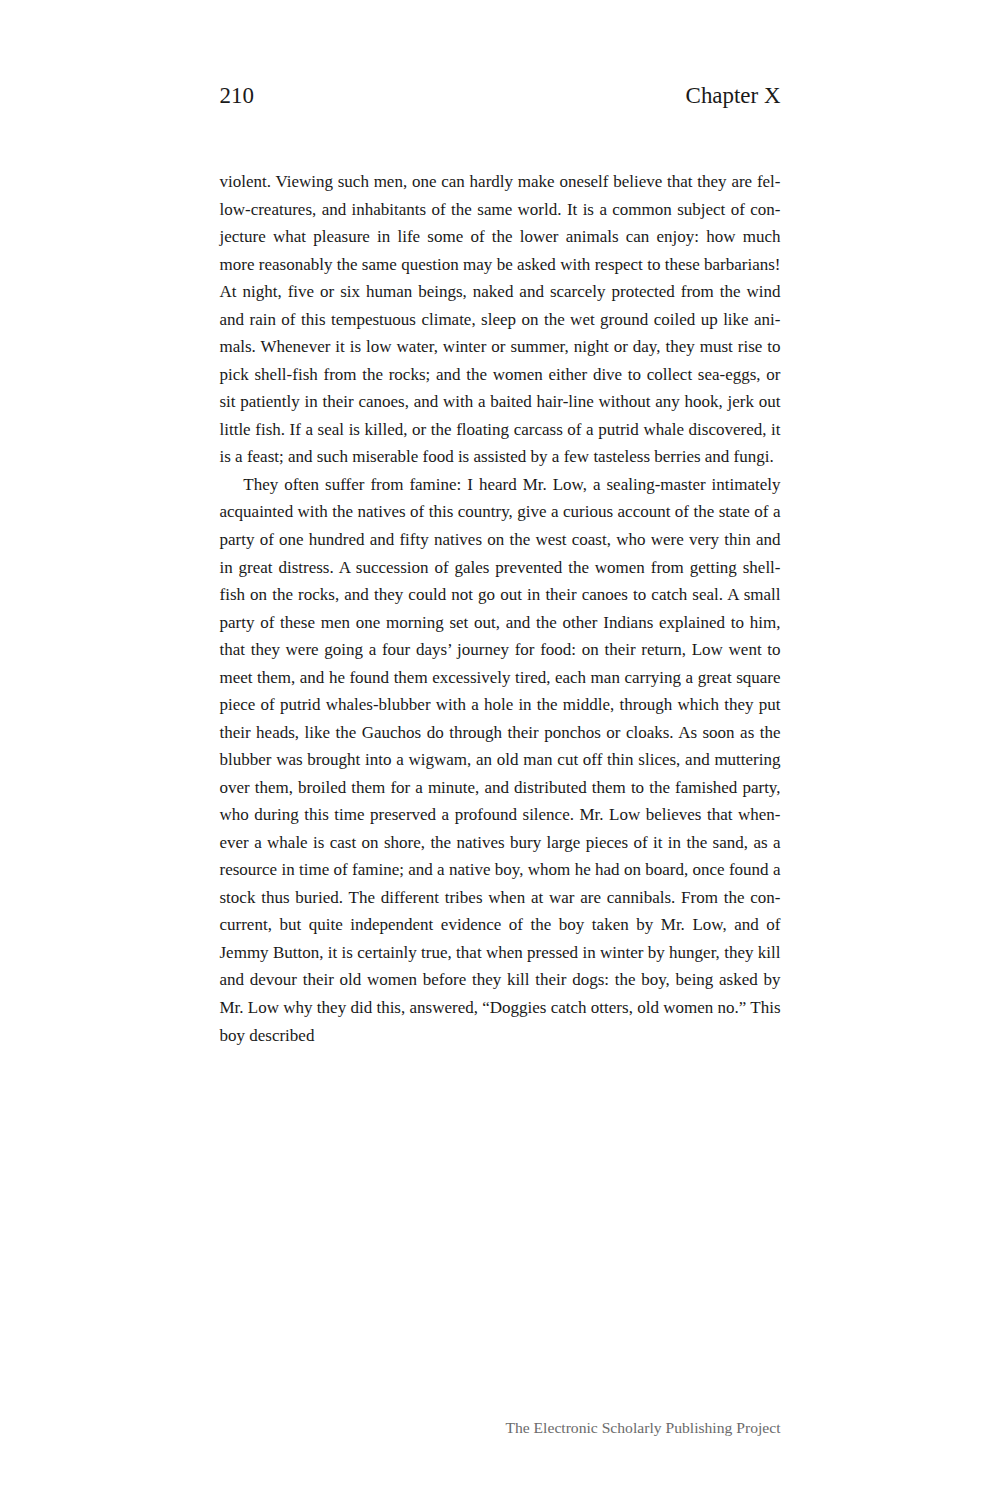210 Chapter X
violent. Viewing such men, one can hardly make oneself believe that they are fellow-creatures, and inhabitants of the same world. It is a common subject of conjecture what pleasure in life some of the lower animals can enjoy: how much more reasonably the same question may be asked with respect to these barbarians! At night, five or six human beings, naked and scarcely protected from the wind and rain of this tempestuous climate, sleep on the wet ground coiled up like animals. Whenever it is low water, winter or summer, night or day, they must rise to pick shell-fish from the rocks; and the women either dive to collect sea-eggs, or sit patiently in their canoes, and with a baited hair-line without any hook, jerk out little fish. If a seal is killed, or the floating carcass of a putrid whale discovered, it is a feast; and such miserable food is assisted by a few tasteless berries and fungi.
They often suffer from famine: I heard Mr. Low, a sealing-master intimately acquainted with the natives of this country, give a curious account of the state of a party of one hundred and fifty natives on the west coast, who were very thin and in great distress. A succession of gales prevented the women from getting shell-fish on the rocks, and they could not go out in their canoes to catch seal. A small party of these men one morning set out, and the other Indians explained to him, that they were going a four days’ journey for food: on their return, Low went to meet them, and he found them excessively tired, each man carrying a great square piece of putrid whales-blubber with a hole in the middle, through which they put their heads, like the Gauchos do through their ponchos or cloaks. As soon as the blubber was brought into a wigwam, an old man cut off thin slices, and muttering over them, broiled them for a minute, and distributed them to the famished party, who during this time preserved a profound silence. Mr. Low believes that whenever a whale is cast on shore, the natives bury large pieces of it in the sand, as a resource in time of famine; and a native boy, whom he had on board, once found a stock thus buried. The different tribes when at war are cannibals. From the concurrent, but quite independent evidence of the boy taken by Mr. Low, and of Jemmy Button, it is certainly true, that when pressed in winter by hunger, they kill and devour their old women before they kill their dogs: the boy, being asked by Mr. Low why they did this, answered, “Doggies catch otters, old women no.” This boy described
The Electronic Scholarly Publishing Project